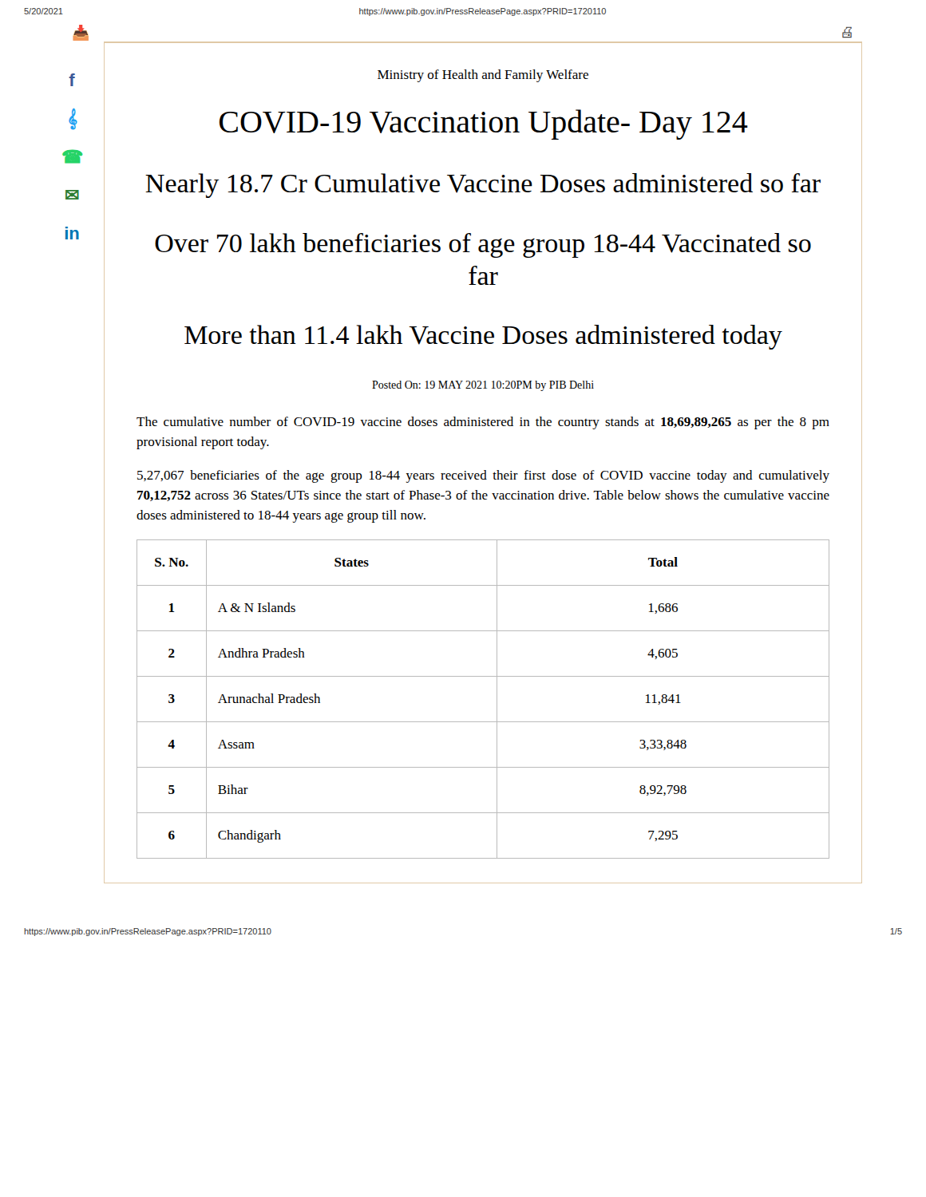5/20/2021
https://www.pib.gov.in/PressReleasePage.aspx?PRID=1720110
📥 🖨
f 𝄞 ☎ ✉ in
Ministry of Health and Family Welfare
COVID-19 Vaccination Update- Day 124
Nearly 18.7 Cr Cumulative Vaccine Doses administered so far
Over 70 lakh beneficiaries of age group 18-44 Vaccinated so far
More than 11.4 lakh Vaccine Doses administered today
Posted On: 19 MAY 2021 10:20PM by PIB Delhi
The cumulative number of COVID-19 vaccine doses administered in the country stands at 18,69,89,265 as per the 8 pm provisional report today.
5,27,067 beneficiaries of the age group 18-44 years received their first dose of COVID vaccine today and cumulatively 70,12,752 across 36 States/UTs since the start of Phase-3 of the vaccination drive. Table below shows the cumulative vaccine doses administered to 18-44 years age group till now.
| S. No. | States | Total |
| --- | --- | --- |
| 1 | A & N Islands | 1,686 |
| 2 | Andhra Pradesh | 4,605 |
| 3 | Arunachal Pradesh | 11,841 |
| 4 | Assam | 3,33,848 |
| 5 | Bihar | 8,92,798 |
| 6 | Chandigarh | 7,295 |
https://www.pib.gov.in/PressReleasePage.aspx?PRID=1720110
1/5